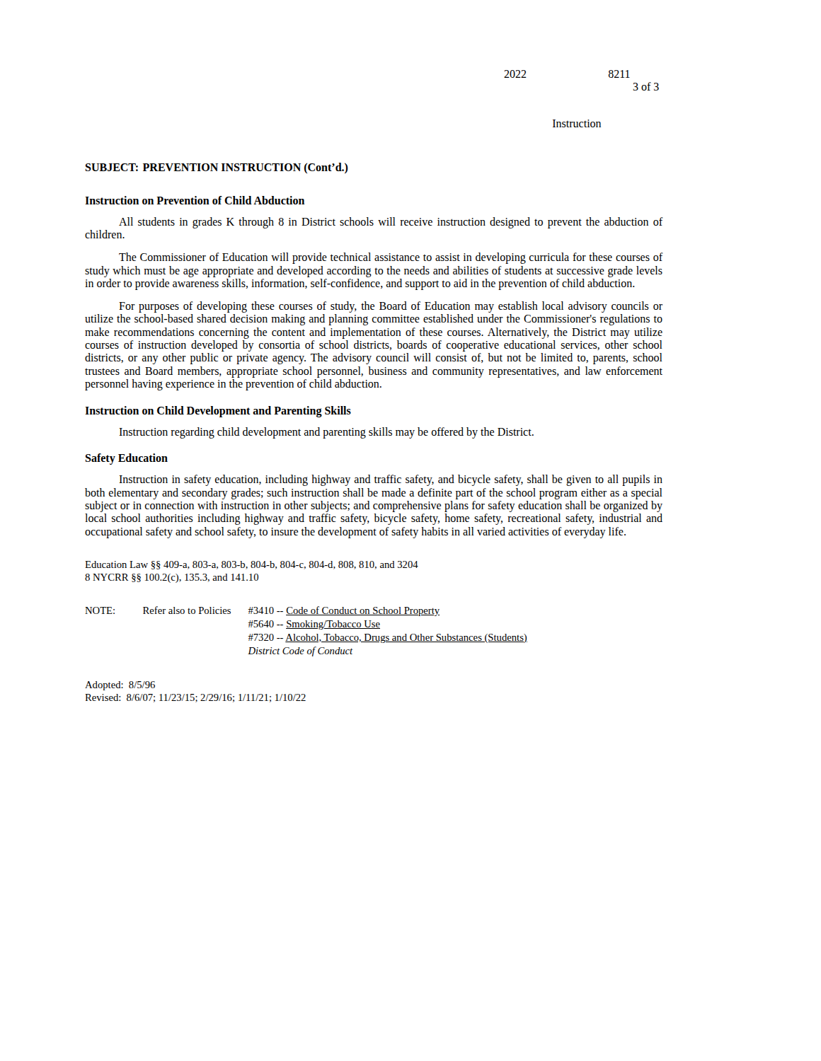2022 8211
3 of 3
Instruction
SUBJECT: PREVENTION INSTRUCTION (Cont’d.)
Instruction on Prevention of Child Abduction
All students in grades K through 8 in District schools will receive instruction designed to prevent the abduction of children.
The Commissioner of Education will provide technical assistance to assist in developing curricula for these courses of study which must be age appropriate and developed according to the needs and abilities of students at successive grade levels in order to provide awareness skills, information, self-confidence, and support to aid in the prevention of child abduction.
For purposes of developing these courses of study, the Board of Education may establish local advisory councils or utilize the school-based shared decision making and planning committee established under the Commissioner's regulations to make recommendations concerning the content and implementation of these courses. Alternatively, the District may utilize courses of instruction developed by consortia of school districts, boards of cooperative educational services, other school districts, or any other public or private agency. The advisory council will consist of, but not be limited to, parents, school trustees and Board members, appropriate school personnel, business and community representatives, and law enforcement personnel having experience in the prevention of child abduction.
Instruction on Child Development and Parenting Skills
Instruction regarding child development and parenting skills may be offered by the District.
Safety Education
Instruction in safety education, including highway and traffic safety, and bicycle safety, shall be given to all pupils in both elementary and secondary grades; such instruction shall be made a definite part of the school program either as a special subject or in connection with instruction in other subjects; and comprehensive plans for safety education shall be organized by local school authorities including highway and traffic safety, bicycle safety, home safety, recreational safety, industrial and occupational safety and school safety, to insure the development of safety habits in all varied activities of everyday life.
Education Law §§ 409-a, 803-a, 803-b, 804-b, 804-c, 804-d, 808, 810, and 3204
8 NYCRR §§ 100.2(c), 135.3, and 141.10
NOTE: Refer also to Policies
#3410 -- Code of Conduct on School Property
#5640 -- Smoking/Tobacco Use
#7320 -- Alcohol, Tobacco, Drugs and Other Substances (Students)
District Code of Conduct
Adopted: 8/5/96
Revised: 8/6/07; 11/23/15; 2/29/16; 1/11/21; 1/10/22